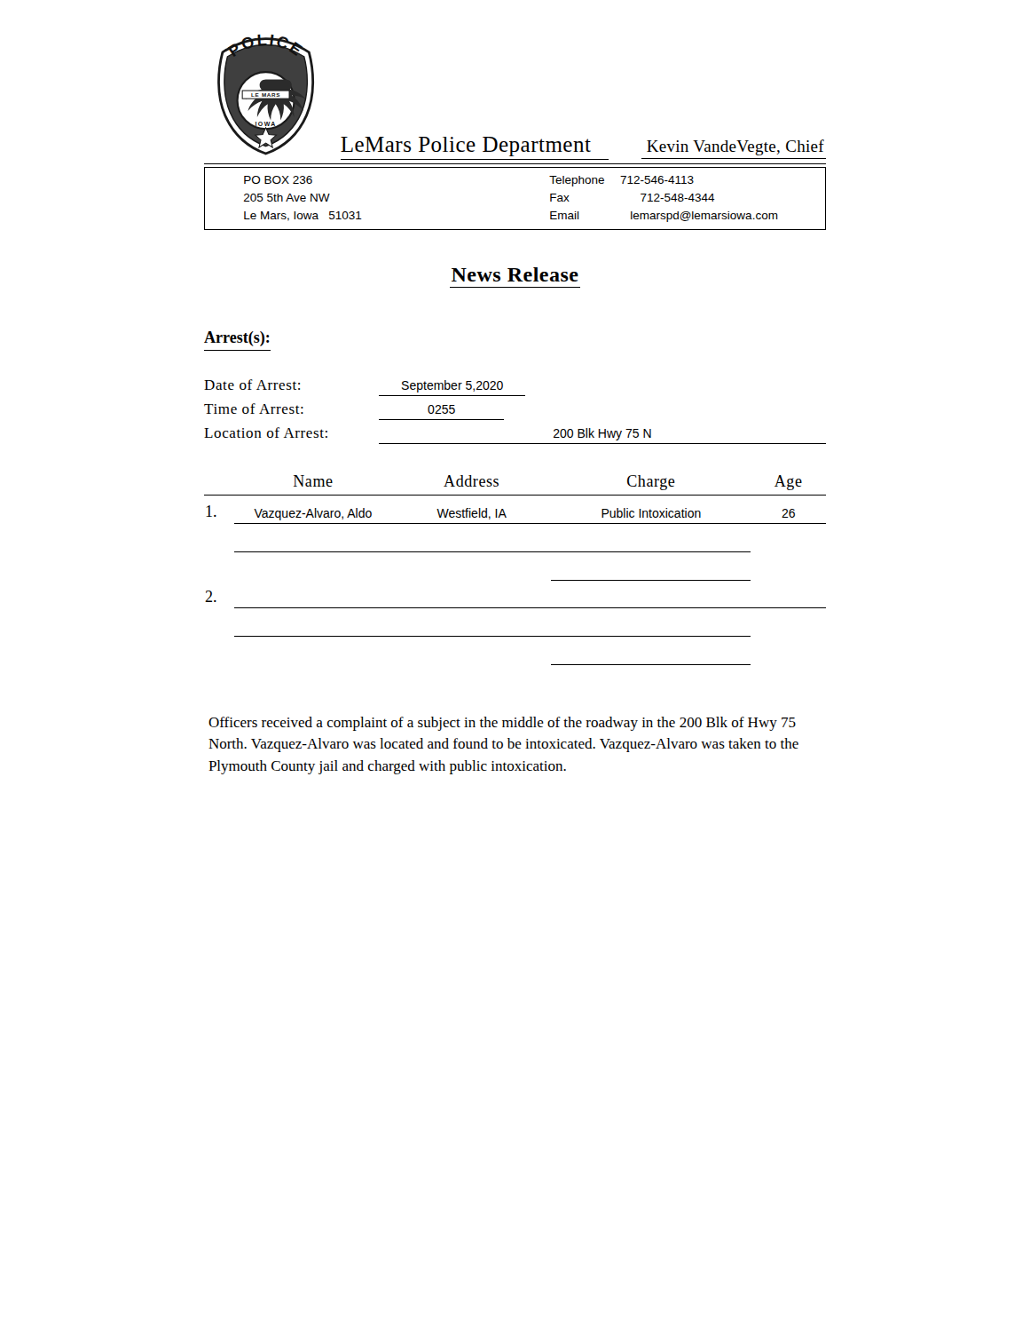POLICE LE MARS IOWA
LeMars Police Department
Kevin VandeVegte, Chief
PO BOX 236
205 5th Ave NW
Le Mars, Iowa 51031
| Telephone | 712-546-4113 |
| Fax | 712-548-4344 |
| Email | lemarspd@lemarsiowa.com |
News Release
Arrest(s):
Date of Arrest:
September 5,2020
Time of Arrest:
0255
Location of Arrest:
200 Blk Hwy 75 N
| | Name | Address | Charge | Age |
| --- | --- | --- | --- | --- |
| 1. | Vazquez-Alvaro, Aldo | Westfield, IA | Public Intoxication | 26 |
| 2. | | | | |
Officers received a complaint of a subject in the middle of the roadway in the 200 Blk of Hwy 75 North. Vazquez-Alvaro was located and found to be intoxicated. Vazquez-Alvaro was taken to the Plymouth County jail and charged with public intoxication.